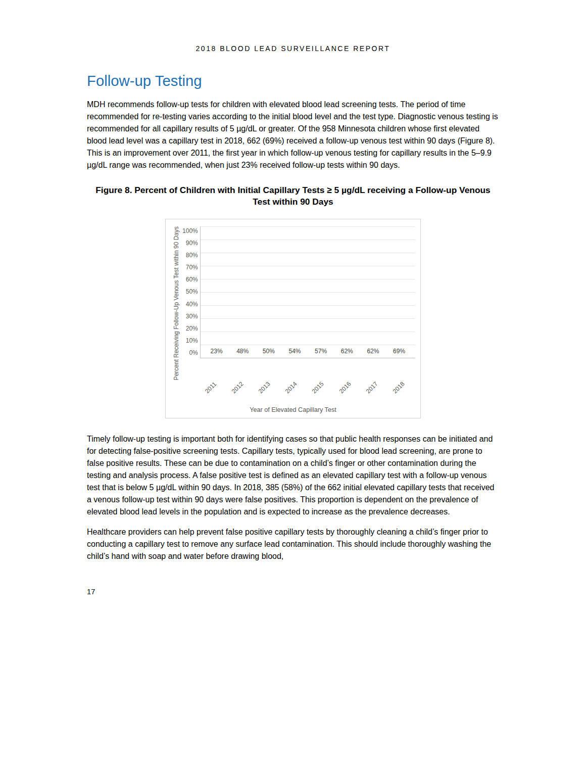2018 BLOOD LEAD SURVEILLANCE REPORT
Follow-up Testing
MDH recommends follow-up tests for children with elevated blood lead screening tests. The period of time recommended for re-testing varies according to the initial blood level and the test type. Diagnostic venous testing is recommended for all capillary results of 5 µg/dL or greater. Of the 958 Minnesota children whose first elevated blood lead level was a capillary test in 2018, 662 (69%) received a follow-up venous test within 90 days (Figure 8). This is an improvement over 2011, the first year in which follow-up venous testing for capillary results in the 5–9.9 µg/dL range was recommended, when just 23% received follow-up tests within 90 days.
Figure 8. Percent of Children with Initial Capillary Tests ≥ 5 µg/dL receiving a Follow-up Venous Test within 90 Days
Percent Receiving Follow-Up Venous Test within 90 Days
100% 90% 80% 70% 60% 50% 40% 30% 20% 10% 0%
23%
48%
50%
54%
57%
62%
62%
69%
2011 2012 2013 2014 2015 2016 2017 2018
Year of Elevated Capillary Test
Timely follow-up testing is important both for identifying cases so that public health responses can be initiated and for detecting false-positive screening tests. Capillary tests, typically used for blood lead screening, are prone to false positive results. These can be due to contamination on a child’s finger or other contamination during the testing and analysis process. A false positive test is defined as an elevated capillary test with a follow-up venous test that is below 5 µg/dL within 90 days. In 2018, 385 (58%) of the 662 initial elevated capillary tests that received a venous follow-up test within 90 days were false positives. This proportion is dependent on the prevalence of elevated blood lead levels in the population and is expected to increase as the prevalence decreases.
Healthcare providers can help prevent false positive capillary tests by thoroughly cleaning a child’s finger prior to conducting a capillary test to remove any surface lead contamination. This should include thoroughly washing the child’s hand with soap and water before drawing blood,
17